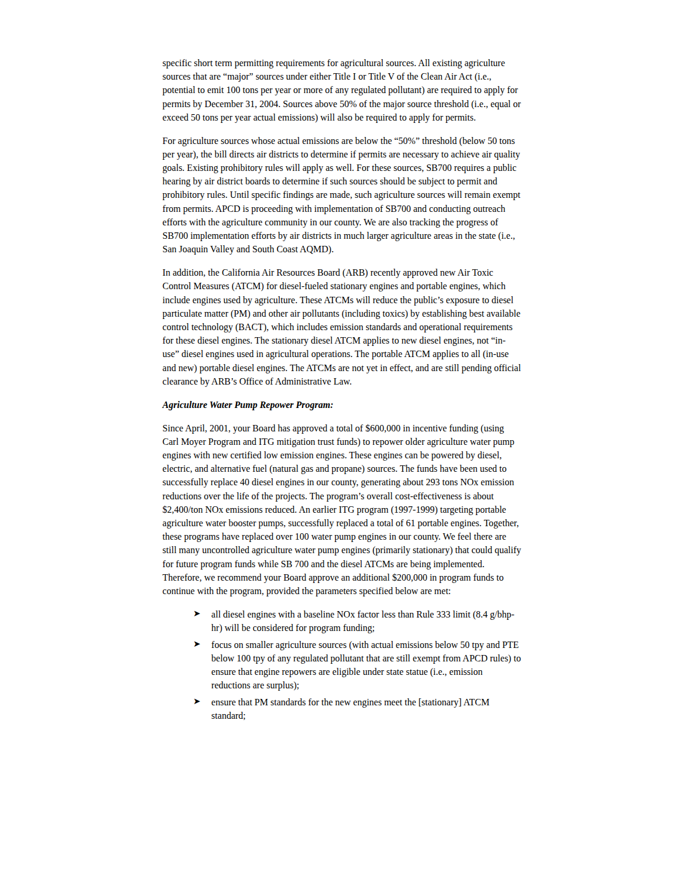specific short term permitting requirements for agricultural sources. All existing agriculture sources that are “major” sources under either Title I or Title V of the Clean Air Act (i.e., potential to emit 100 tons per year or more of any regulated pollutant) are required to apply for permits by December 31, 2004. Sources above 50% of the major source threshold (i.e., equal or exceed 50 tons per year actual emissions) will also be required to apply for permits.
For agriculture sources whose actual emissions are below the “50%” threshold (below 50 tons per year), the bill directs air districts to determine if permits are necessary to achieve air quality goals. Existing prohibitory rules will apply as well. For these sources, SB700 requires a public hearing by air district boards to determine if such sources should be subject to permit and prohibitory rules. Until specific findings are made, such agriculture sources will remain exempt from permits. APCD is proceeding with implementation of SB700 and conducting outreach efforts with the agriculture community in our county. We are also tracking the progress of SB700 implementation efforts by air districts in much larger agriculture areas in the state (i.e., San Joaquin Valley and South Coast AQMD).
In addition, the California Air Resources Board (ARB) recently approved new Air Toxic Control Measures (ATCM) for diesel-fueled stationary engines and portable engines, which include engines used by agriculture. These ATCMs will reduce the public’s exposure to diesel particulate matter (PM) and other air pollutants (including toxics) by establishing best available control technology (BACT), which includes emission standards and operational requirements for these diesel engines. The stationary diesel ATCM applies to new diesel engines, not “in-use” diesel engines used in agricultural operations. The portable ATCM applies to all (in-use and new) portable diesel engines. The ATCMs are not yet in effect, and are still pending official clearance by ARB’s Office of Administrative Law.
Agriculture Water Pump Repower Program:
Since April, 2001, your Board has approved a total of $600,000 in incentive funding (using Carl Moyer Program and ITG mitigation trust funds) to repower older agriculture water pump engines with new certified low emission engines. These engines can be powered by diesel, electric, and alternative fuel (natural gas and propane) sources. The funds have been used to successfully replace 40 diesel engines in our county, generating about 293 tons NOx emission reductions over the life of the projects. The program’s overall cost-effectiveness is about $2,400/ton NOx emissions reduced. An earlier ITG program (1997-1999) targeting portable agriculture water booster pumps, successfully replaced a total of 61 portable engines. Together, these programs have replaced over 100 water pump engines in our county. We feel there are still many uncontrolled agriculture water pump engines (primarily stationary) that could qualify for future program funds while SB 700 and the diesel ATCMs are being implemented. Therefore, we recommend your Board approve an additional $200,000 in program funds to continue with the program, provided the parameters specified below are met:
all diesel engines with a baseline NOx factor less than Rule 333 limit (8.4 g/bhp-hr) will be considered for program funding;
focus on smaller agriculture sources (with actual emissions below 50 tpy and PTE below 100 tpy of any regulated pollutant that are still exempt from APCD rules) to ensure that engine repowers are eligible under state statue (i.e., emission reductions are surplus);
ensure that PM standards for the new engines meet the [stationary] ATCM standard;